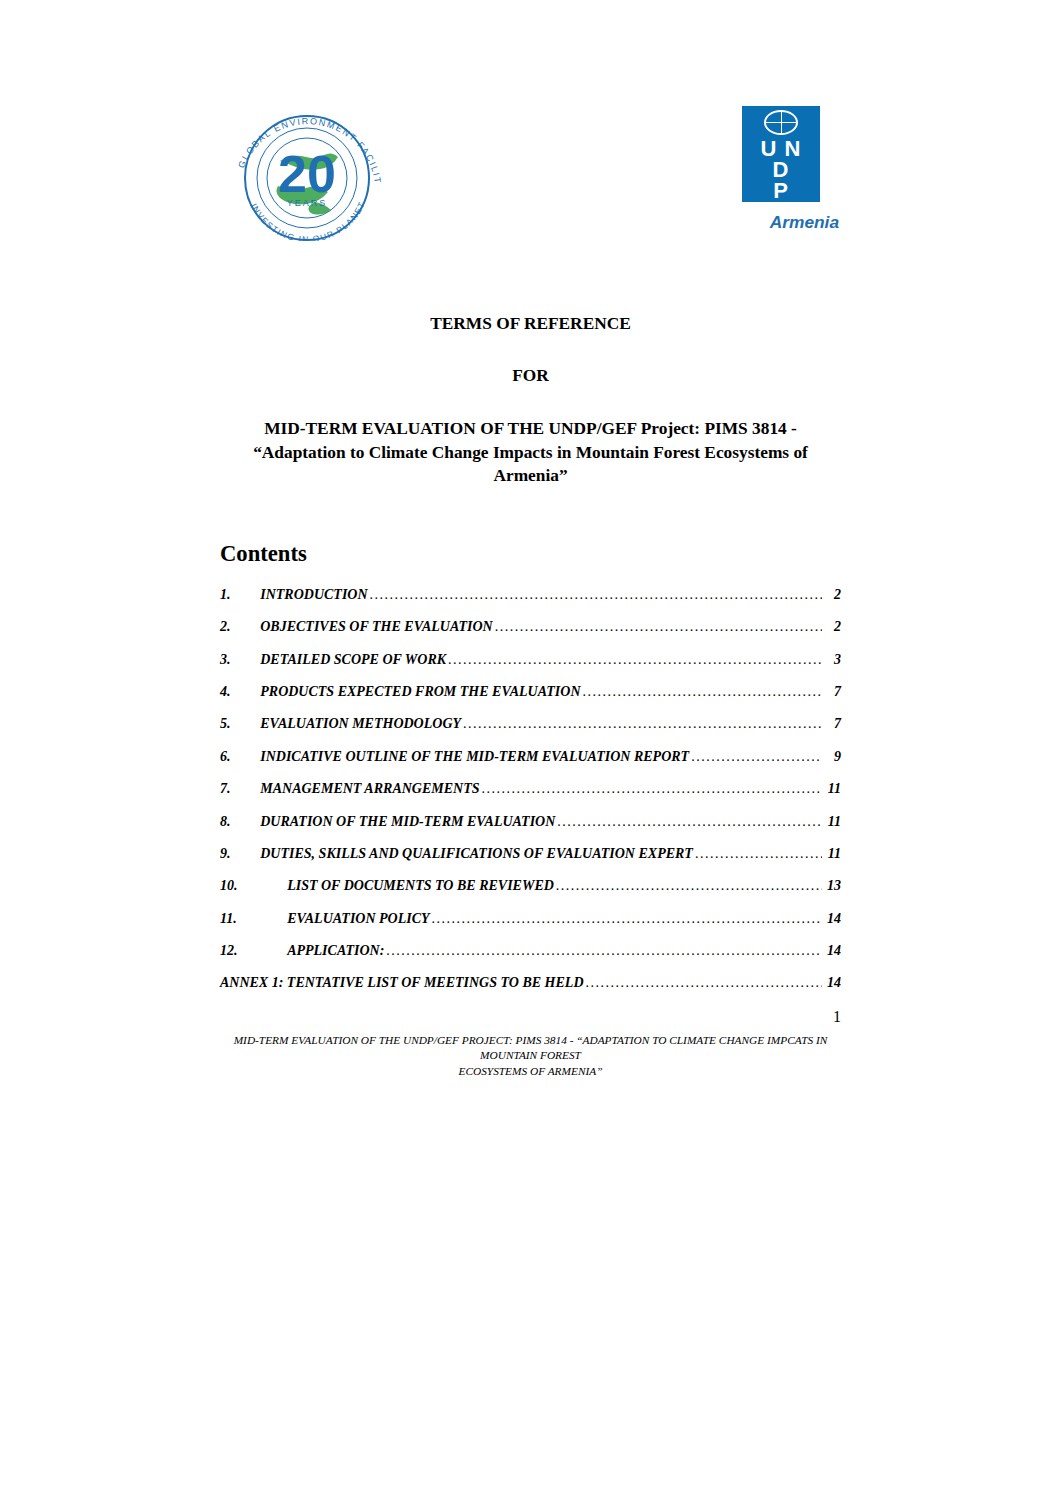20 YEARS GLOBAL ENVIRONMENT FACILITY INVESTING IN OUR PLANET
U N D P
Armenia
TERMS OF REFERENCE
FOR
MID-TERM EVALUATION OF THE UNDP/GEF Project: PIMS 3814 - “Adaptation to Climate Change Impacts in Mountain Forest Ecosystems of Armenia”
Contents
1. INTRODUCTION .................................................................................................................................................................................. 2
2. OBJECTIVES OF THE EVALUATION .................................................................................................................................. 2
3. DETAILED SCOPE OF WORK ......................................................................................................................................... 3
4. PRODUCTS EXPECTED FROM THE EVALUATION ................................................................................................. 7
5. EVALUATION METHODOLOGY ..................................................................................................................................... 7
6. INDICATIVE OUTLINE OF THE MID-TERM EVALUATION REPORT ....................................................................... 9
7. MANAGEMENT ARRANGEMENTS ............................................................................................................................. 11
8. DURATION OF THE MID-TERM EVALUATION ....................................................................................................... 11
9. DUTIES, SKILLS AND QUALIFICATIONS OF EVALUATION EXPERT ..................................................................... 11
10. LIST OF DOCUMENTS TO BE REVIEWED ............................................................................................................. 13
11. EVALUATION POLICY ................................................................................................................................................. 14
12. APPLICATION: .............................................................................................................................................................. 14
ANNEX 1: TENTATIVE LIST OF MEETINGS TO BE HELD ................................................................................................. 14
1
MID-TERM EVALUATION OF THE UNDP/GEF PROJECT: PIMS 3814 - “ADAPTATION TO CLIMATE CHANGE IMPCATS IN MOUNTAIN FOREST
ECOSYSTEMS OF ARMENIA”